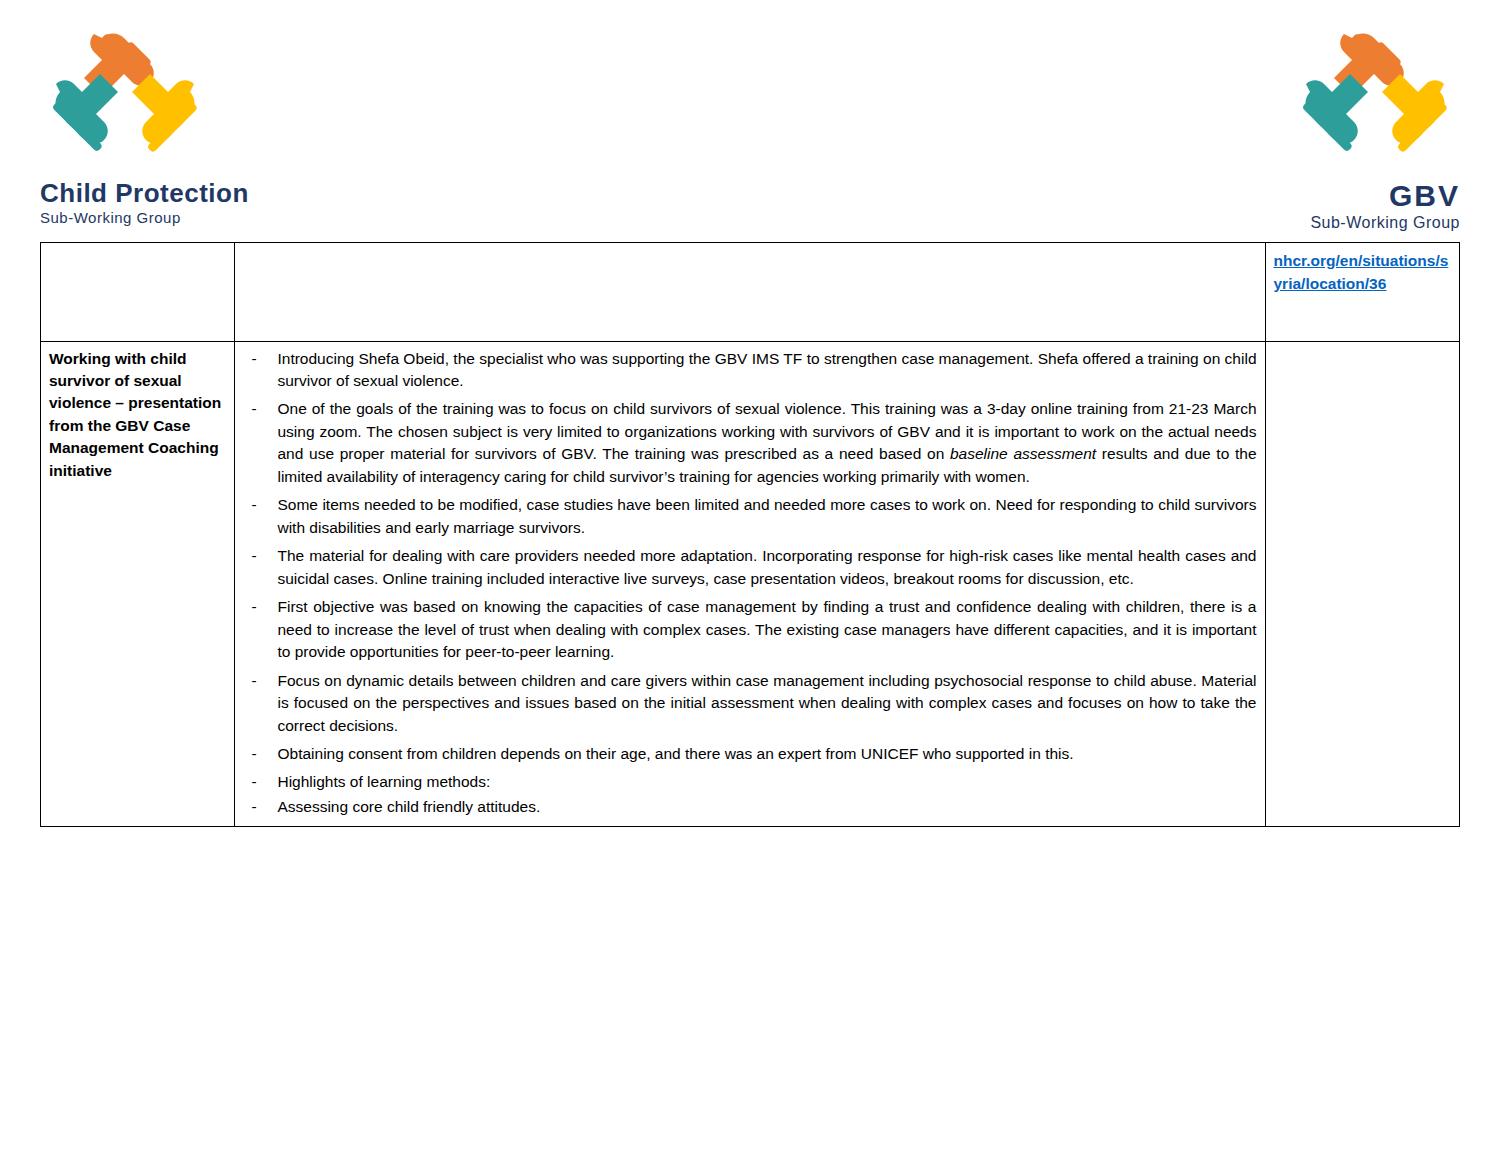Child Protection
Sub-Working Group
GBV
Sub-Working Group
| | | nhcr.org/en/situations/syria/location/36 |
| Working with child survivor of sexual violence – presentation from the GBV Case Management Coaching initiative | Introducing Shefa Obeid, the specialist who was supporting the GBV IMS TF to strengthen case management. Shefa offered a training on child survivor of sexual violence. One of the goals of the training was to focus on child survivors of sexual violence. This training was a 3-day online training from 21-23 March using zoom. The chosen subject is very limited to organizations working with survivors of GBV and it is important to work on the actual needs and use proper material for survivors of GBV. The training was prescribed as a need based on baseline assessment results and due to the limited availability of interagency caring for child survivor’s training for agencies working primarily with women. Some items needed to be modified, case studies have been limited and needed more cases to work on. Need for responding to child survivors with disabilities and early marriage survivors. The material for dealing with care providers needed more adaptation. Incorporating response for high-risk cases like mental health cases and suicidal cases. Online training included interactive live surveys, case presentation videos, breakout rooms for discussion, etc. First objective was based on knowing the capacities of case management by finding a trust and confidence dealing with children, there is a need to increase the level of trust when dealing with complex cases. The existing case managers have different capacities, and it is important to provide opportunities for peer-to-peer learning. Focus on dynamic details between children and care givers within case management including psychosocial response to child abuse. Material is focused on the perspectives and issues based on the initial assessment when dealing with complex cases and focuses on how to take the correct decisions. Obtaining consent from children depends on their age, and there was an expert from UNICEF who supported in this. Highlights of learning methods: Assessing core child friendly attitudes. | |